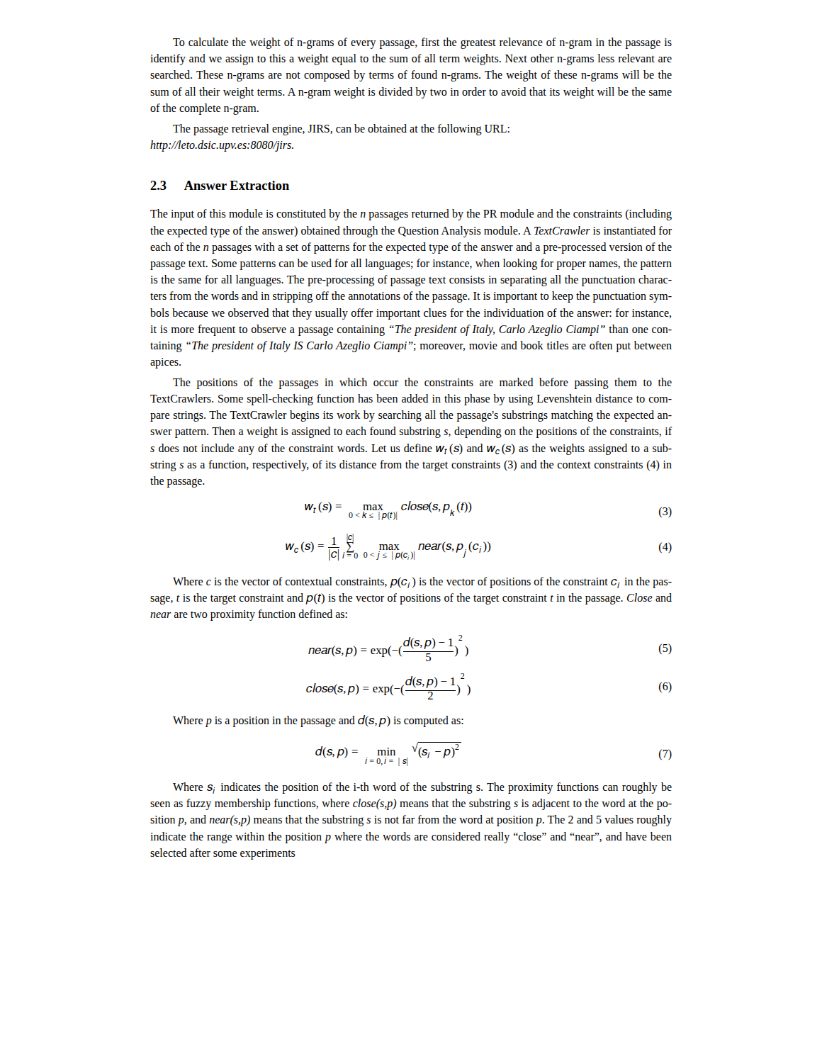To calculate the weight of n-grams of every passage, first the greatest relevance of n-gram in the passage is identify and we assign to this a weight equal to the sum of all term weights. Next other n-grams less relevant are searched. These n-grams are not composed by terms of found n-grams. The weight of these n-grams will be the sum of all their weight terms. A n-gram weight is divided by two in order to avoid that its weight will be the same of the complete n-gram.
The passage retrieval engine, JIRS, can be obtained at the following URL:
http://leto.dsic.upv.es:8080/jirs.
2.3 Answer Extraction
The input of this module is constituted by the n passages returned by the PR module and the constraints (including the expected type of the answer) obtained through the Question Analysis module. A TextCrawler is instantiated for each of the n passages with a set of patterns for the expected type of the answer and a pre-processed version of the passage text. Some patterns can be used for all languages; for instance, when looking for proper names, the pattern is the same for all languages. The pre-processing of passage text consists in separating all the punctuation characters from the words and in stripping off the annotations of the passage. It is important to keep the punctuation symbols because we observed that they usually offer important clues for the individuation of the answer: for instance, it is more frequent to observe a passage containing “The president of Italy, Carlo Azeglio Ciampi” than one containing “The president of Italy IS Carlo Azeglio Ciampi”; moreover, movie and book titles are often put between apices.
The positions of the passages in which occur the constraints are marked before passing them to the TextCrawlers. Some spell-checking function has been added in this phase by using Levenshtein distance to compare strings. The TextCrawler begins its work by searching all the passage's substrings matching the expected answer pattern. Then a weight is assigned to each found substring s, depending on the positions of the constraints, if s does not include any of the constraint words. Let us define wt(s) and wc(s) as the weights assigned to a substring s as a function, respectively, of its distance from the target constraints (3) and the context constraints (4) in the passage.
wt (s) = max 0<k≤|p(t)| close (s,pk(t))
(3)
wc (s) = 1|c| ∑ i=0 |c| max 0<j≤|p(ci)| near (s,pj(ci))
(4)
Where c is the vector of contextual constraints, p(ci) is the vector of positions of the constraint ci in the passage, t is the target constraint and p(t) is the vector of positions of the target constraint t in the passage. Close and near are two proximity function defined as:
near (s,p) = exp ( − ( d(s,p)−1 5 ) 2 )
(5)
close (s,p) = exp ( − ( d(s,p)−1 2 ) 2 )
(6)
Where p is a position in the passage and d(s,p) is computed as:
d(s,p) = min i=0,i=|s| (si−p)2
(7)
Where si indicates the position of the i-th word of the substring s. The proximity functions can roughly be seen as fuzzy membership functions, where close(s,p) means that the substring s is adjacent to the word at the position p, and near(s,p) means that the substring s is not far from the word at position p. The 2 and 5 values roughly indicate the range within the position p where the words are considered really “close” and “near”, and have been selected after some experiments